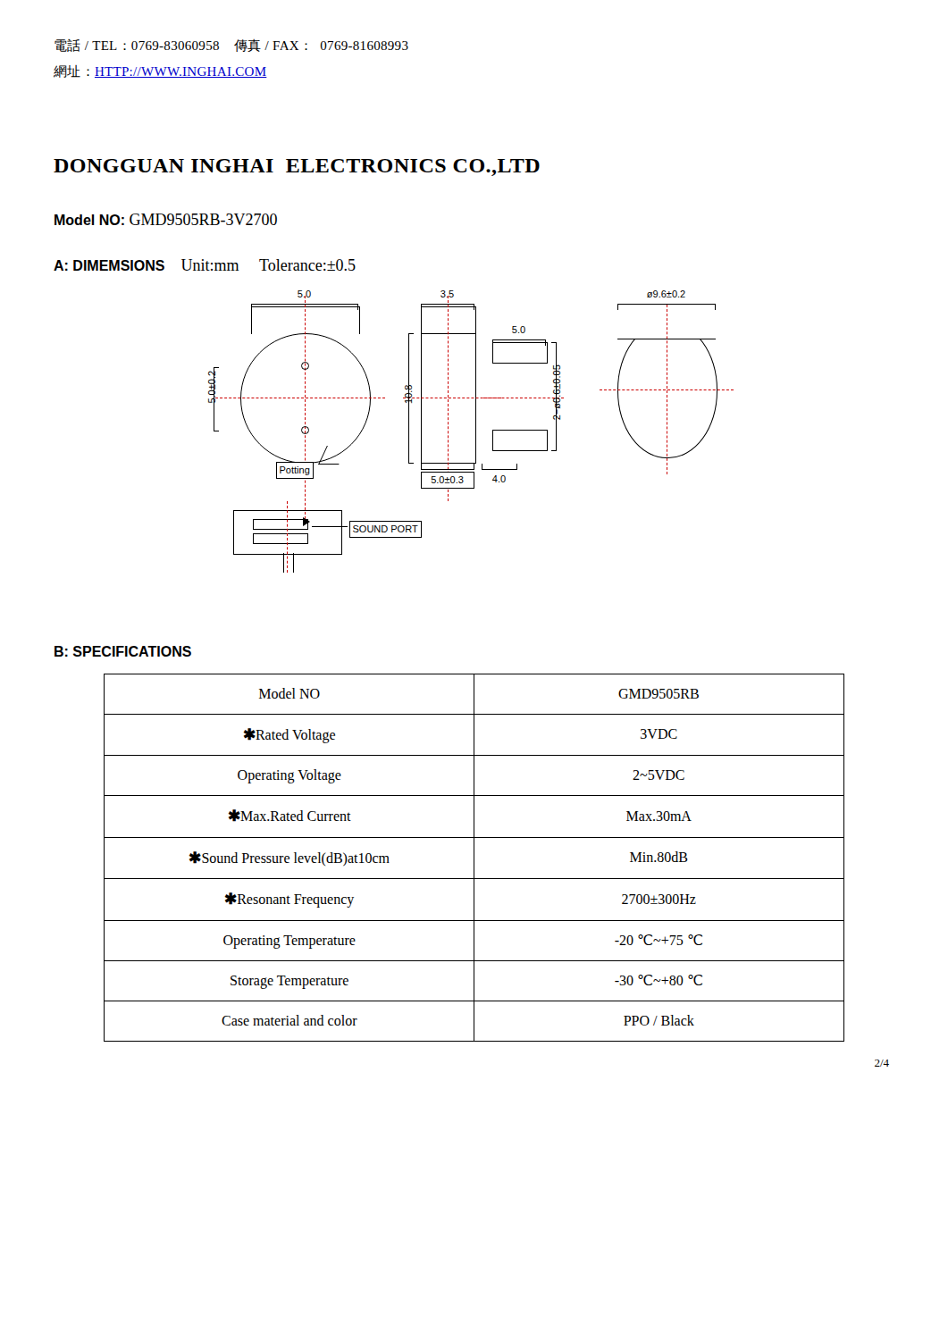電話 / TEL：0769-83060958 傳真 / FAX： 0769-81608993
網址：HTTP://WWW.INGHAI.COM
DONGGUAN INGHAI ELECTRONICS CO.,LTD
Model NO: GMD9505RB-3V2700
A: DIMEMSIONS Unit:mm Tolerance:±0.5
5.0
5.0±0.2
Potting
SOUND PORT
3.5
10.8
5.0±0.3
4.0
5.0
2−ø0.6±0.05
ø9.6±0.2
B: SPECIFICATIONS
| Model NO | GMD9505RB |
| ✱ Rated Voltage | 3VDC |
| Operating Voltage | 2~5VDC |
| ✱ Max.Rated Current | Max.30mA |
| ✱ Sound Pressure level(dB)at10cm | Min.80dB |
| ✱ Resonant Frequency | 2700±300Hz |
| Operating Temperature | -20 ℃~+75 ℃ |
| Storage Temperature | -30 ℃~+80 ℃ |
| Case material and color | PPO / Black |
2/4